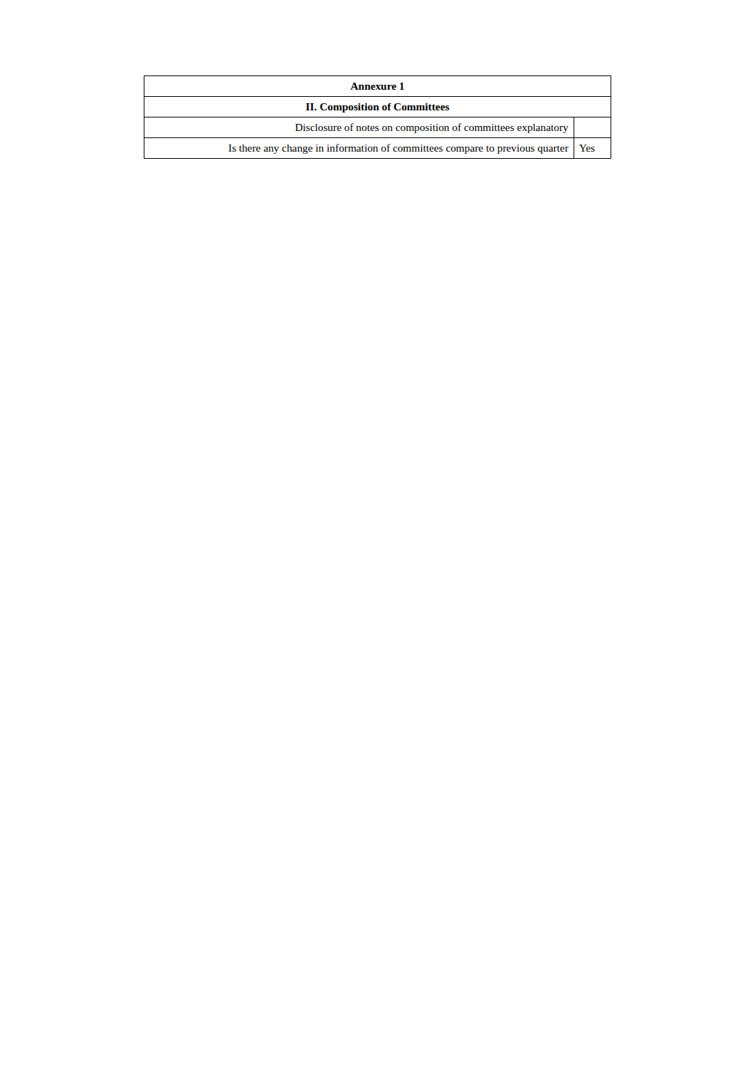| Annexure 1 |
| II. Composition of Committees |
| Disclosure of notes on composition of committees explanatory | |
| Is there any change in information of committees compare to previous quarter | Yes |